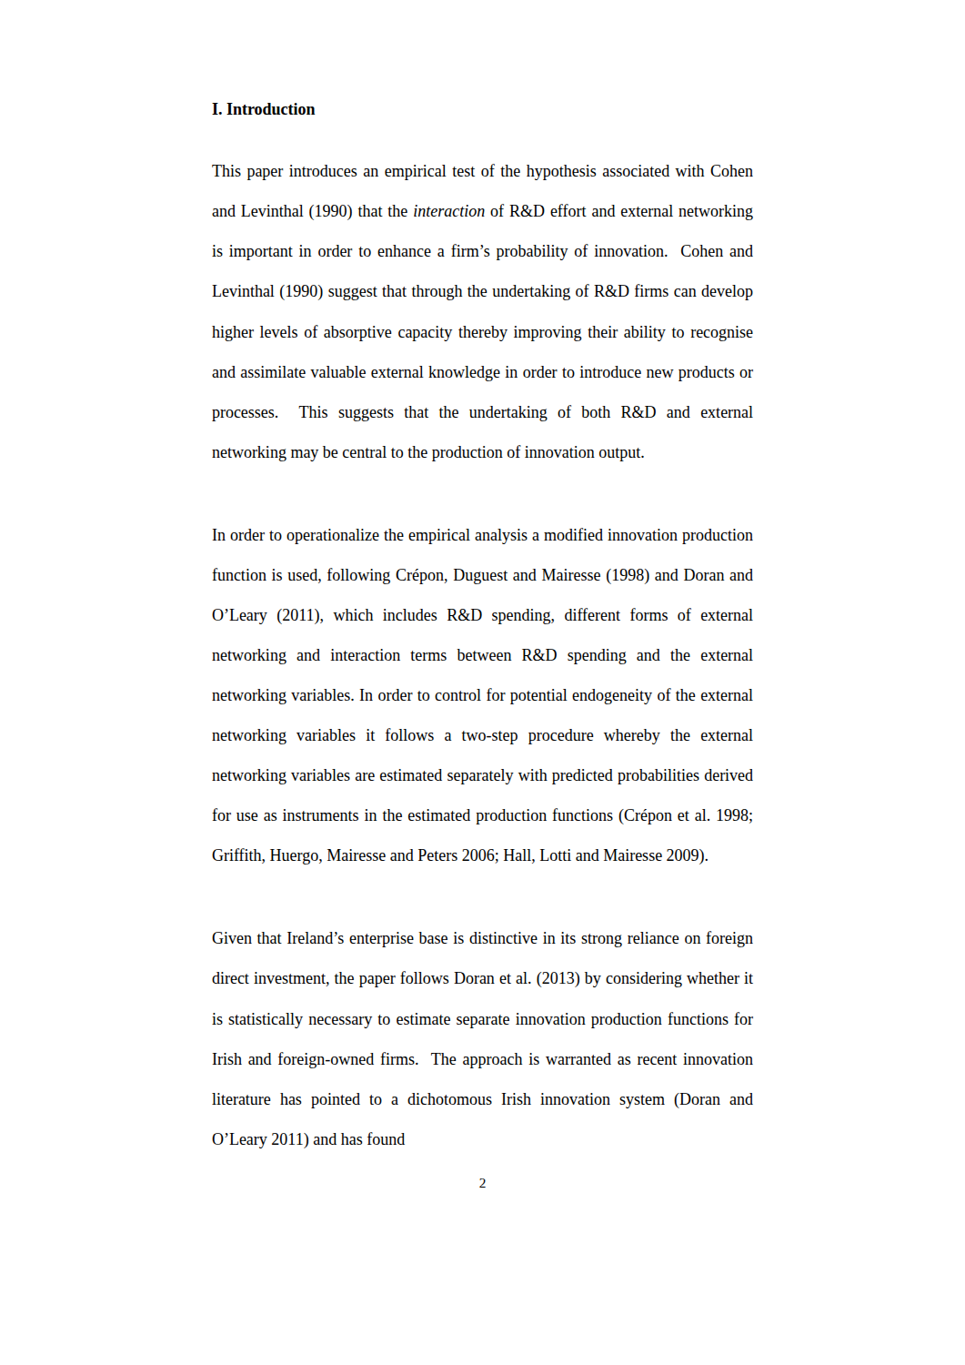I. Introduction
This paper introduces an empirical test of the hypothesis associated with Cohen and Levinthal (1990) that the interaction of R&D effort and external networking is important in order to enhance a firm’s probability of innovation. Cohen and Levinthal (1990) suggest that through the undertaking of R&D firms can develop higher levels of absorptive capacity thereby improving their ability to recognise and assimilate valuable external knowledge in order to introduce new products or processes. This suggests that the undertaking of both R&D and external networking may be central to the production of innovation output.
In order to operationalize the empirical analysis a modified innovation production function is used, following Crépon, Duguest and Mairesse (1998) and Doran and O’Leary (2011), which includes R&D spending, different forms of external networking and interaction terms between R&D spending and the external networking variables. In order to control for potential endogeneity of the external networking variables it follows a two-step procedure whereby the external networking variables are estimated separately with predicted probabilities derived for use as instruments in the estimated production functions (Crépon et al. 1998; Griffith, Huergo, Mairesse and Peters 2006; Hall, Lotti and Mairesse 2009).
Given that Ireland’s enterprise base is distinctive in its strong reliance on foreign direct investment, the paper follows Doran et al. (2013) by considering whether it is statistically necessary to estimate separate innovation production functions for Irish and foreign-owned firms. The approach is warranted as recent innovation literature has pointed to a dichotomous Irish innovation system (Doran and O’Leary 2011) and has found
2